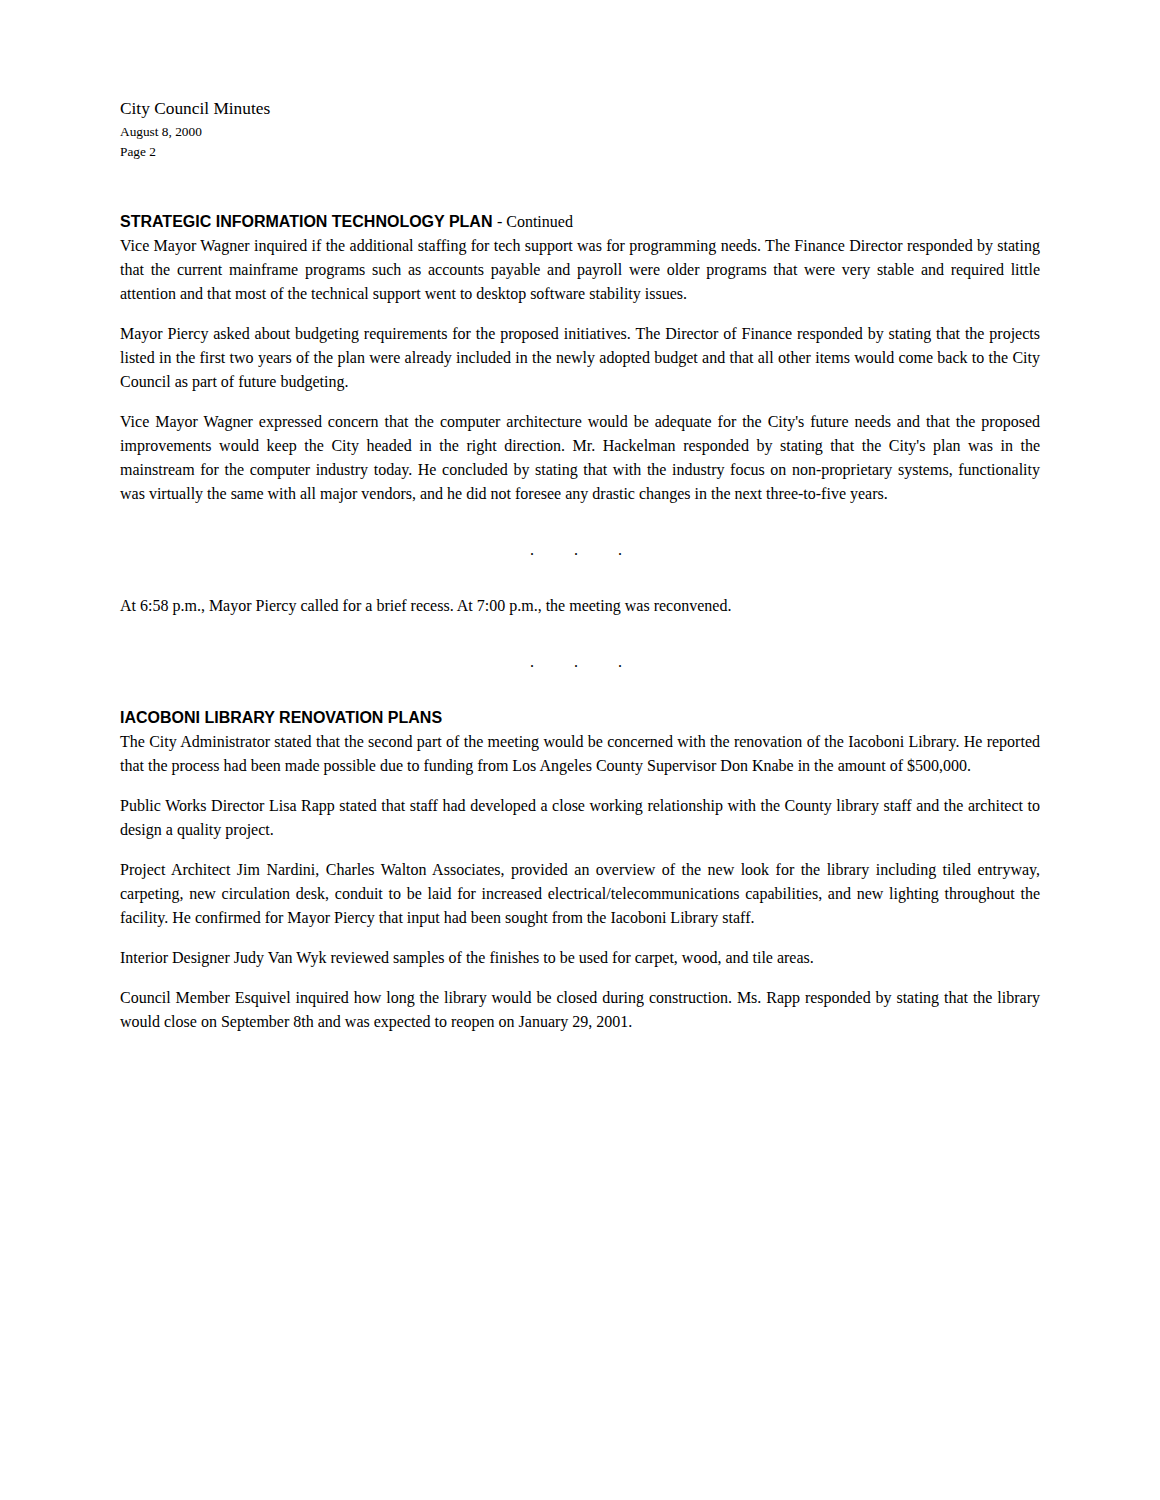City Council Minutes
August 8, 2000
Page 2
STRATEGIC INFORMATION TECHNOLOGY PLAN - Continued
Vice Mayor Wagner inquired if the additional staffing for tech support was for programming needs. The Finance Director responded by stating that the current mainframe programs such as accounts payable and payroll were older programs that were very stable and required little attention and that most of the technical support went to desktop software stability issues.
Mayor Piercy asked about budgeting requirements for the proposed initiatives. The Director of Finance responded by stating that the projects listed in the first two years of the plan were already included in the newly adopted budget and that all other items would come back to the City Council as part of future budgeting.
Vice Mayor Wagner expressed concern that the computer architecture would be adequate for the City's future needs and that the proposed improvements would keep the City headed in the right direction. Mr. Hackelman responded by stating that the City's plan was in the mainstream for the computer industry today. He concluded by stating that with the industry focus on non-proprietary systems, functionality was virtually the same with all major vendors, and he did not foresee any drastic changes in the next three-to-five years.
...
At 6:58 p.m., Mayor Piercy called for a brief recess. At 7:00 p.m., the meeting was reconvened.
...
IACOBONI LIBRARY RENOVATION PLANS
The City Administrator stated that the second part of the meeting would be concerned with the renovation of the Iacoboni Library. He reported that the process had been made possible due to funding from Los Angeles County Supervisor Don Knabe in the amount of $500,000.
Public Works Director Lisa Rapp stated that staff had developed a close working relationship with the County library staff and the architect to design a quality project.
Project Architect Jim Nardini, Charles Walton Associates, provided an overview of the new look for the library including tiled entryway, carpeting, new circulation desk, conduit to be laid for increased electrical/telecommunications capabilities, and new lighting throughout the facility. He confirmed for Mayor Piercy that input had been sought from the Iacoboni Library staff.
Interior Designer Judy Van Wyk reviewed samples of the finishes to be used for carpet, wood, and tile areas.
Council Member Esquivel inquired how long the library would be closed during construction. Ms. Rapp responded by stating that the library would close on September 8th and was expected to reopen on January 29, 2001.